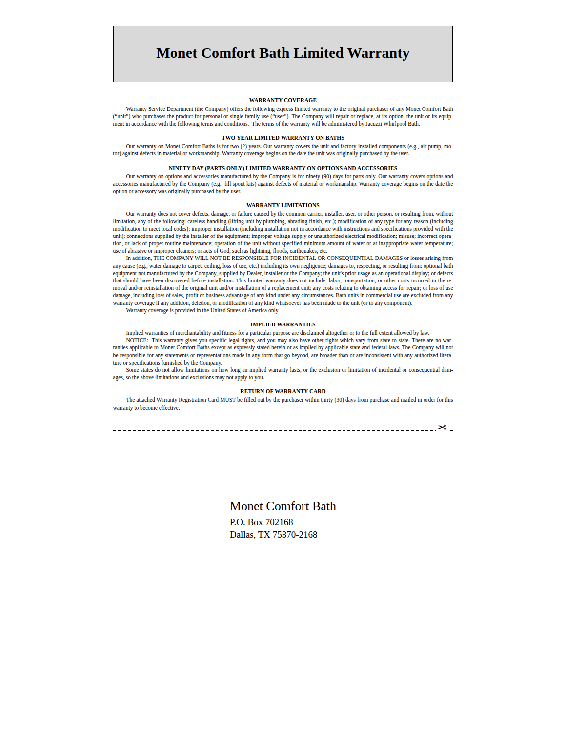Monet Comfort Bath Limited Warranty
WARRANTY COVERAGE
Warranty Service Department (the Company) offers the following express limited warranty to the original purchaser of any Monet Comfort Bath (“unit”) who purchases the product for personal or single family use (“user”). The Company will repair or replace, at its option, the unit or its equipment in accordance with the following terms and conditions. The terms of the warranty will be administered by Jacuzzi Whirlpool Bath.
TWO YEAR LIMITED WARRANTY ON BATHS
Our warranty on Monet Comfort Baths is for two (2) years. Our warranty covers the unit and factory-installed components (e.g., air pump, motor) against defects in material or workmanship. Warranty coverage begins on the date the unit was originally purchased by the user.
NINETY DAY (PARTS ONLY) LIMITED WARRANTY ON OPTIONS AND ACCESSORIES
Our warranty on options and accessories manufactured by the Company is for ninety (90) days for parts only. Our warranty covers options and accessories manufactured by the Company (e.g., fill spout kits) against defects of material or workmanship. Warranty coverage begins on the date the option or accessory was originally purchased by the user.
WARRANTY LIMITATIONS
Our warranty does not cover defects, damage, or failure caused by the common carrier, installer, user, or other person, or resulting from, without limitation, any of the following: careless handling (lifting unit by plumbing, abrading finish, etc.); modification of any type for any reason (including modification to meet local codes); improper installation (including installation not in accordance with instructions and specifications provided with the unit); connections supplied by the installer of the equipment; improper voltage supply or unauthorized electrical modification; misuse; incorrect operation, or lack of proper routine maintenance; operation of the unit without specified minimum amount of water or at inappropriate water temperature; use of abrasive or improper cleaners; or acts of God, such as lightning, floods, earthquakes, etc.
In addition, THE COMPANY WILL NOT BE RESPONSIBLE FOR INCIDENTAL OR CONSEQUENTIAL DAMAGES or losses arising from any cause (e.g., water damage to carpet, ceiling, loss of use, etc.) including its own negligence; damages to, respecting, or resulting from: optional bath equipment not manufactured by the Company, supplied by Dealer, installer or the Company; the unit's prior usage as an operational display; or defects that should have been discovered before installation. This limited warranty does not include: labor, transportation, or other costs incurred in the removal and/or reinstallation of the original unit and/or installation of a replacement unit; any costs relating to obtaining access for repair; or loss of use damage, including loss of sales, profit or business advantage of any kind under any circumstances. Bath units in commercial use are excluded from any warranty coverage if any addition, deletion, or modification of any kind whatsoever has been made to the unit (or to any component).
Warranty coverage is provided in the United States of America only.
IMPLIED WARRANTIES
Implied warranties of merchantability and fitness for a particular purpose are disclaimed altogether or to the full extent allowed by law.
NOTICE: This warranty gives you specific legal rights, and you may also have other rights which vary from state to state. There are no warranties applicable to Monet Comfort Baths except as expressly stated herein or as implied by applicable state and federal laws. The Company will not be responsible for any statements or representations made in any form that go beyond, are broader than or are inconsistent with any authorized literature or specifications furnished by the Company.
Some states do not allow limitations on how long an implied warranty lasts, or the exclusion or limitation of incidental or consequential damages, so the above limitations and exclusions may not apply to you.
RETURN OF WARRANTY CARD
The attached Warranty Registration Card MUST be filled out by the purchaser within thirty (30) days from purchase and mailed in order for this warranty to become effective.
✂
Monet Comfort Bath
P.O. Box 702168
Dallas, TX 75370-2168